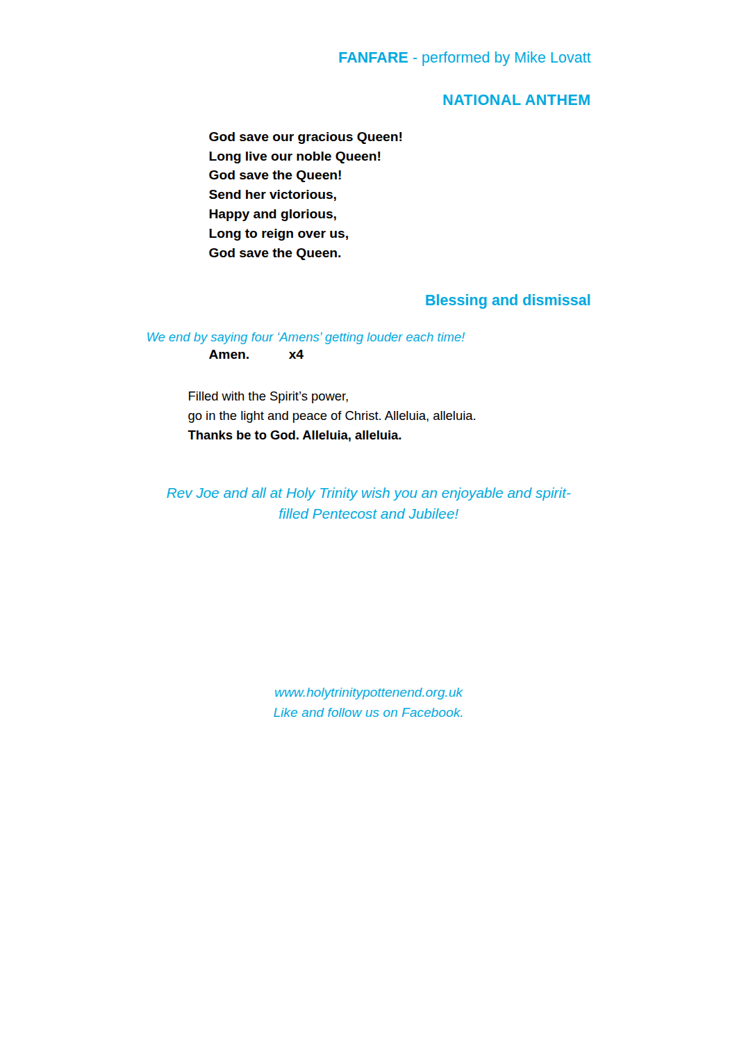FANFARE - performed by Mike Lovatt
NATIONAL ANTHEM
God save our gracious Queen!
Long live our noble Queen!
God save the Queen!
Send her victorious,
Happy and glorious,
Long to reign over us,
God save the Queen.
Blessing and dismissal
We end by saying four ‘Amens’ getting louder each time!
Amen. x4
Filled with the Spirit’s power,
go in the light and peace of Christ. Alleluia, alleluia.
Thanks be to God. Alleluia, alleluia.
Rev Joe and all at Holy Trinity wish you an enjoyable and spirit-filled Pentecost and Jubilee!
www.holytrinitypottenend.org.uk
Like and follow us on Facebook.